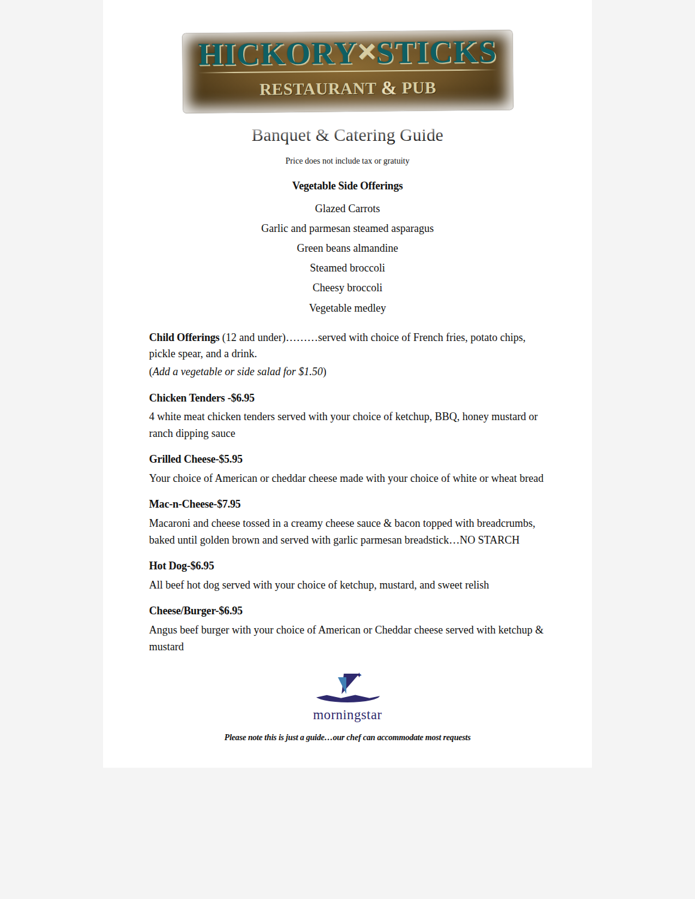HICKORY✕STICKS
RESTAURANT & PUB
Banquet & Catering Guide
Price does not include tax or gratuity
Vegetable Side Offerings
Glazed Carrots
Garlic and parmesan steamed asparagus
Green beans almandine
Steamed broccoli
Cheesy broccoli
Vegetable medley
Child Offerings (12 and under)………served with choice of French fries, potato chips, pickle spear, and a drink.
(Add a vegetable or side salad for $1.50)
Chicken Tenders -$6.95
4 white meat chicken tenders served with your choice of ketchup, BBQ, honey mustard or ranch dipping sauce
Grilled Cheese-$5.95
Your choice of American or cheddar cheese made with your choice of white or wheat bread
Mac-n-Cheese-$7.95
Macaroni and cheese tossed in a creamy cheese sauce & bacon topped with breadcrumbs, baked until golden brown and served with garlic parmesan breadstick…NO STARCH
Hot Dog-$6.95
All beef hot dog served with your choice of ketchup, mustard, and sweet relish
Cheese/Burger-$6.95
Angus beef burger with your choice of American or Cheddar cheese served with ketchup & mustard
✦
morningstar
Please note this is just a guide…our chef can accommodate most requests